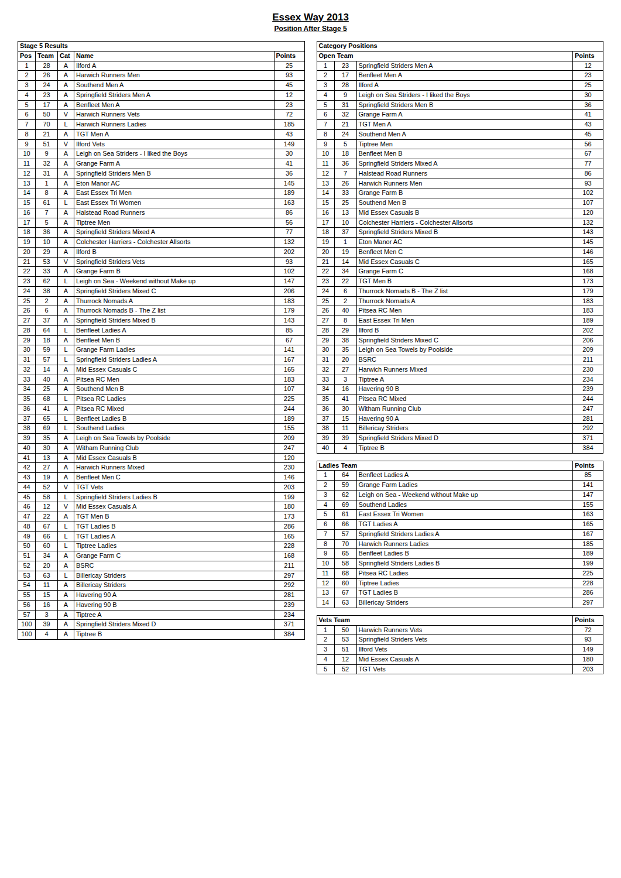Essex Way 2013
Position After Stage 5
| / Stage 5 Results / / --- / / Pos / Team / Cat / Name / Points / / 1 / 28 / A / Ilford A / 25 / / 2 / 26 / A / Harwich Runners Men / 93 / / 3 / 24 / A / Southend Men A / 45 / / 4 / 23 / A / Springfield Striders Men A / 12 / / 5 / 17 / A / Benfleet Men A / 23 / / 6 / 50 / V / Harwich Runners Vets / 72 / / 7 / 70 / L / Harwich Runners Ladies / 185 / / 8 / 21 / A / TGT Men A / 43 / / 9 / 51 / V / Ilford Vets / 149 / / 10 / 9 / A / Leigh on Sea Striders - I liked the Boys / 30 / / 11 / 32 / A / Grange Farm A / 41 / / 12 / 31 / A / Springfield Striders Men B / 36 / / 13 / 1 / A / Eton Manor AC / 145 / / 14 / 8 / A / East Essex Tri Men / 189 / / 15 / 61 / L / East Essex Tri Women / 163 / / 16 / 7 / A / Halstead Road Runners / 86 / / 17 / 5 / A / Tiptree Men / 56 / / 18 / 36 / A / Springfield Striders Mixed A / 77 / / 19 / 10 / A / Colchester Harriers - Colchester Allsorts / 132 / / 20 / 29 / A / Ilford B / 202 / / 21 / 53 / V / Springfield Striders Vets / 93 / / 22 / 33 / A / Grange Farm B / 102 / / 23 / 62 / L / Leigh on Sea - Weekend without Make up / 147 / / 24 / 38 / A / Springfield Striders Mixed C / 206 / / 25 / 2 / A / Thurrock Nomads A / 183 / / 26 / 6 / A / Thurrock Nomads B - The Z list / 179 / / 27 / 37 / A / Springfield Striders Mixed B / 143 / / 28 / 64 / L / Benfleet Ladies A / 85 / / 29 / 18 / A / Benfleet Men B / 67 / / 30 / 59 / L / Grange Farm Ladies / 141 / / 31 / 57 / L / Springfield Striders Ladies A / 167 / / 32 / 14 / A / Mid Essex Casuals C / 165 / / 33 / 40 / A / Pitsea RC Men / 183 / / 34 / 25 / A / Southend Men B / 107 / / 35 / 68 / L / Pitsea RC Ladies / 225 / / 36 / 41 / A / Pitsea RC Mixed / 244 / / 37 / 65 / L / Benfleet Ladies B / 189 / / 38 / 69 / L / Southend Ladies / 155 / / 39 / 35 / A / Leigh on Sea Towels by Poolside / 209 / / 40 / 30 / A / Witham Running Club / 247 / / 41 / 13 / A / Mid Essex Casuals B / 120 / / 42 / 27 / A / Harwich Runners Mixed / 230 / / 43 / 19 / A / Benfleet Men C / 146 / / 44 / 52 / V / TGT Vets / 203 / / 45 / 58 / L / Springfield Striders Ladies B / 199 / / 46 / 12 / V / Mid Essex Casuals A / 180 / / 47 / 22 / A / TGT Men B / 173 / / 48 / 67 / L / TGT Ladies B / 286 / / 49 / 66 / L / TGT Ladies A / 165 / / 50 / 60 / L / Tiptree Ladies / 228 / / 51 / 34 / A / Grange Farm C / 168 / / 52 / 20 / A / BSRC / 211 / / 53 / 63 / L / Billericay Striders / 297 / / 54 / 11 / A / Billericay Striders / 292 / / 55 / 15 / A / Havering 90 A / 281 / / 56 / 16 / A / Havering 90 B / 239 / / 57 / 3 / A / Tiptree A / 234 / / 100 / 39 / A / Springfield Striders Mixed D / 371 / / 100 / 4 / A / Tiptree B / 384 / | / Category Positions / / --- / / Open Team / Points / / 1 / 23 / Springfield Striders Men A / 12 / / 2 / 17 / Benfleet Men A / 23 / / 3 / 28 / Ilford A / 25 / / 4 / 9 / Leigh on Sea Striders - I liked the Boys / 30 / / 5 / 31 / Springfield Striders Men B / 36 / / 6 / 32 / Grange Farm A / 41 / / 7 / 21 / TGT Men A / 43 / / 8 / 24 / Southend Men A / 45 / / 9 / 5 / Tiptree Men / 56 / / 10 / 18 / Benfleet Men B / 67 / / 11 / 36 / Springfield Striders Mixed A / 77 / / 12 / 7 / Halstead Road Runners / 86 / / 13 / 26 / Harwich Runners Men / 93 / / 14 / 33 / Grange Farm B / 102 / / 15 / 25 / Southend Men B / 107 / / 16 / 13 / Mid Essex Casuals B / 120 / / 17 / 10 / Colchester Harriers - Colchester Allsorts / 132 / / 18 / 37 / Springfield Striders Mixed B / 143 / / 19 / 1 / Eton Manor AC / 145 / / 20 / 19 / Benfleet Men C / 146 / / 21 / 14 / Mid Essex Casuals C / 165 / / 22 / 34 / Grange Farm C / 168 / / 23 / 22 / TGT Men B / 173 / / 24 / 6 / Thurrock Nomads B - The Z list / 179 / / 25 / 2 / Thurrock Nomads A / 183 / / 26 / 40 / Pitsea RC Men / 183 / / 27 / 8 / East Essex Tri Men / 189 / / 28 / 29 / Ilford B / 202 / / 29 / 38 / Springfield Striders Mixed C / 206 / / 30 / 35 / Leigh on Sea Towels by Poolside / 209 / / 31 / 20 / BSRC / 211 / / 32 / 27 / Harwich Runners Mixed / 230 / / 33 / 3 / Tiptree A / 234 / / 34 / 16 / Havering 90 B / 239 / / 35 / 41 / Pitsea RC Mixed / 244 / / 36 / 30 / Witham Running Club / 247 / / 37 / 15 / Havering 90 A / 281 / / 38 / 11 / Billericay Striders / 292 / / 39 / 39 / Springfield Striders Mixed D / 371 / / 40 / 4 / Tiptree B / 384 / / Ladies Team / Points / / --- / --- / / 1 / 64 / Benfleet Ladies A / 85 / / 2 / 59 / Grange Farm Ladies / 141 / / 3 / 62 / Leigh on Sea - Weekend without Make up / 147 / / 4 / 69 / Southend Ladies / 155 / / 5 / 61 / East Essex Tri Women / 163 / / 6 / 66 / TGT Ladies A / 165 / / 7 / 57 / Springfield Striders Ladies A / 167 / / 8 / 70 / Harwich Runners Ladies / 185 / / 9 / 65 / Benfleet Ladies B / 189 / / 10 / 58 / Springfield Striders Ladies B / 199 / / 11 / 68 / Pitsea RC Ladies / 225 / / 12 / 60 / Tiptree Ladies / 228 / / 13 / 67 / TGT Ladies B / 286 / / 14 / 63 / Billericay Striders / 297 / / Vets Team / Points / / --- / --- / / 1 / 50 / Harwich Runners Vets / 72 / / 2 / 53 / Springfield Striders Vets / 93 / / 3 / 51 / Ilford Vets / 149 / / 4 / 12 / Mid Essex Casuals A / 180 / / 5 / 52 / TGT Vets / 203 / |